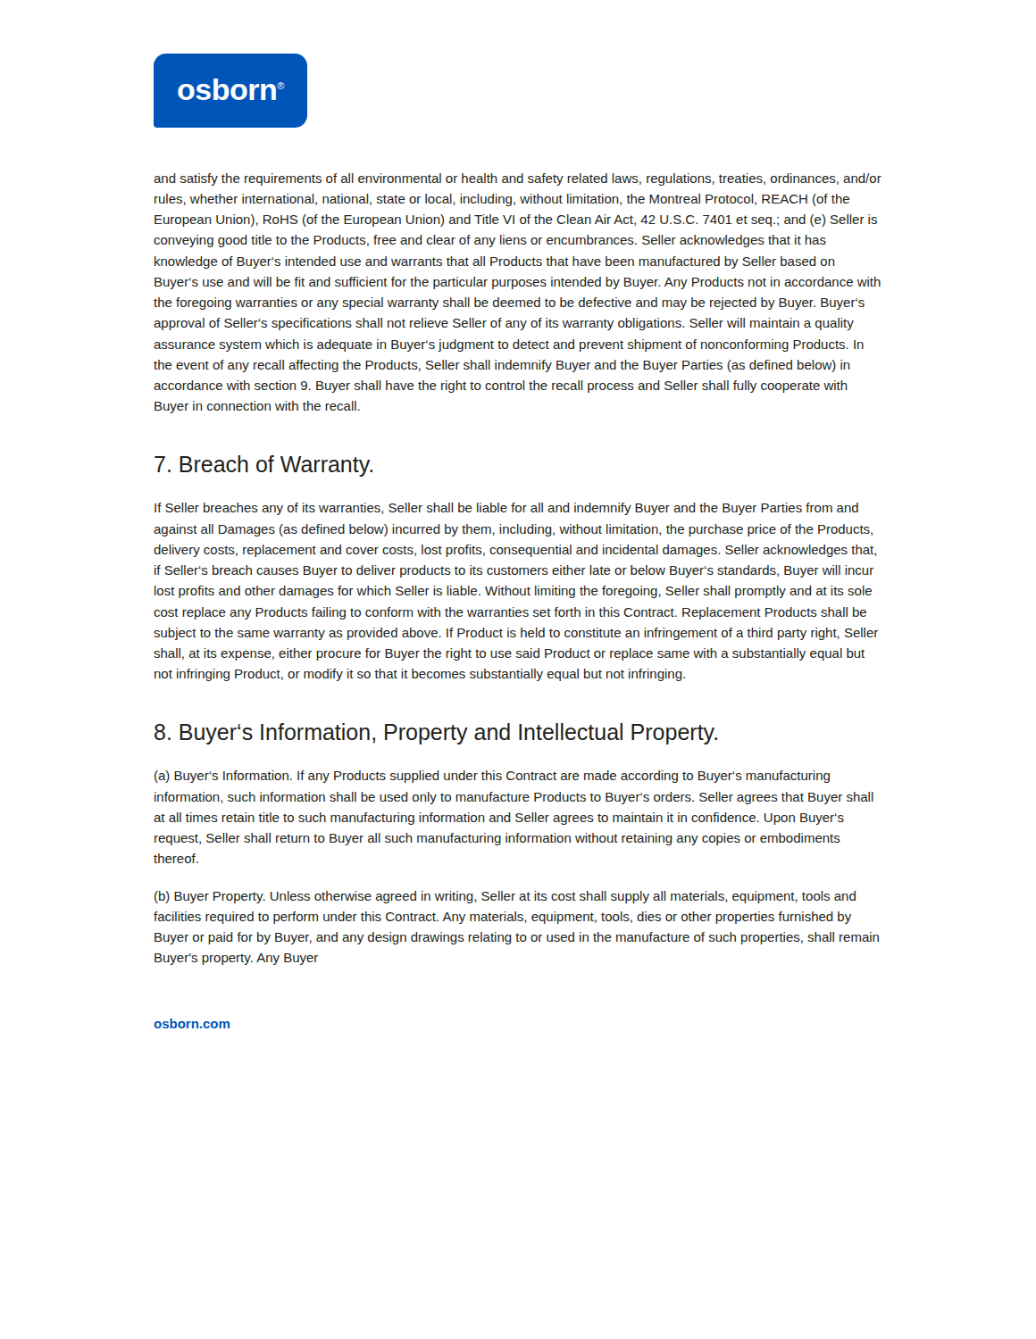osborn®
and satisfy the requirements of all environmental or health and safety related laws, regulations, treaties, ordinances, and/or rules, whether international, national, state or local, including, without limitation, the Montreal Protocol, REACH (of the European Union), RoHS (of the European Union) and Title VI of the Clean Air Act, 42 U.S.C. 7401 et seq.; and (e) Seller is conveying good title to the Products, free and clear of any liens or encumbrances. Seller acknowledges that it has knowledge of Buyer‘s intended use and warrants that all Products that have been manufactured by Seller based on Buyer‘s use and will be fit and sufficient for the particular purposes intended by Buyer. Any Products not in accordance with the foregoing warranties or any special warranty shall be deemed to be defective and may be rejected by Buyer. Buyer‘s approval of Seller‘s specifications shall not relieve Seller of any of its warranty obligations. Seller will maintain a quality assurance system which is adequate in Buyer‘s judgment to detect and prevent shipment of nonconforming Products. In the event of any recall affecting the Products, Seller shall indemnify Buyer and the Buyer Parties (as defined below) in accordance with section 9. Buyer shall have the right to control the recall process and Seller shall fully cooperate with Buyer in connection with the recall.
7. Breach of Warranty.
If Seller breaches any of its warranties, Seller shall be liable for all and indemnify Buyer and the Buyer Parties from and against all Damages (as defined below) incurred by them, including, without limitation, the purchase price of the Products, delivery costs, replacement and cover costs, lost profits, consequential and incidental damages. Seller acknowledges that, if Seller‘s breach causes Buyer to deliver products to its customers either late or below Buyer‘s standards, Buyer will incur lost profits and other damages for which Seller is liable. Without limiting the foregoing, Seller shall promptly and at its sole cost replace any Products failing to conform with the warranties set forth in this Contract. Replacement Products shall be subject to the same warranty as provided above. If Product is held to constitute an infringement of a third party right, Seller shall, at its expense, either procure for Buyer the right to use said Product or replace same with a substantially equal but not infringing Product, or modify it so that it becomes substantially equal but not infringing.
8. Buyer‘s Information, Property and Intellectual Property.
(a) Buyer‘s Information. If any Products supplied under this Contract are made according to Buyer‘s manufacturing information, such information shall be used only to manufacture Products to Buyer‘s orders. Seller agrees that Buyer shall at all times retain title to such manufacturing information and Seller agrees to maintain it in confidence. Upon Buyer‘s request, Seller shall return to Buyer all such manufacturing information without retaining any copies or embodiments thereof.
(b) Buyer Property. Unless otherwise agreed in writing, Seller at its cost shall supply all materials, equipment, tools and facilities required to perform under this Contract. Any materials, equipment, tools, dies or other properties furnished by Buyer or paid for by Buyer, and any design drawings relating to or used in the manufacture of such properties, shall remain Buyer's property. Any Buyer
osborn.com